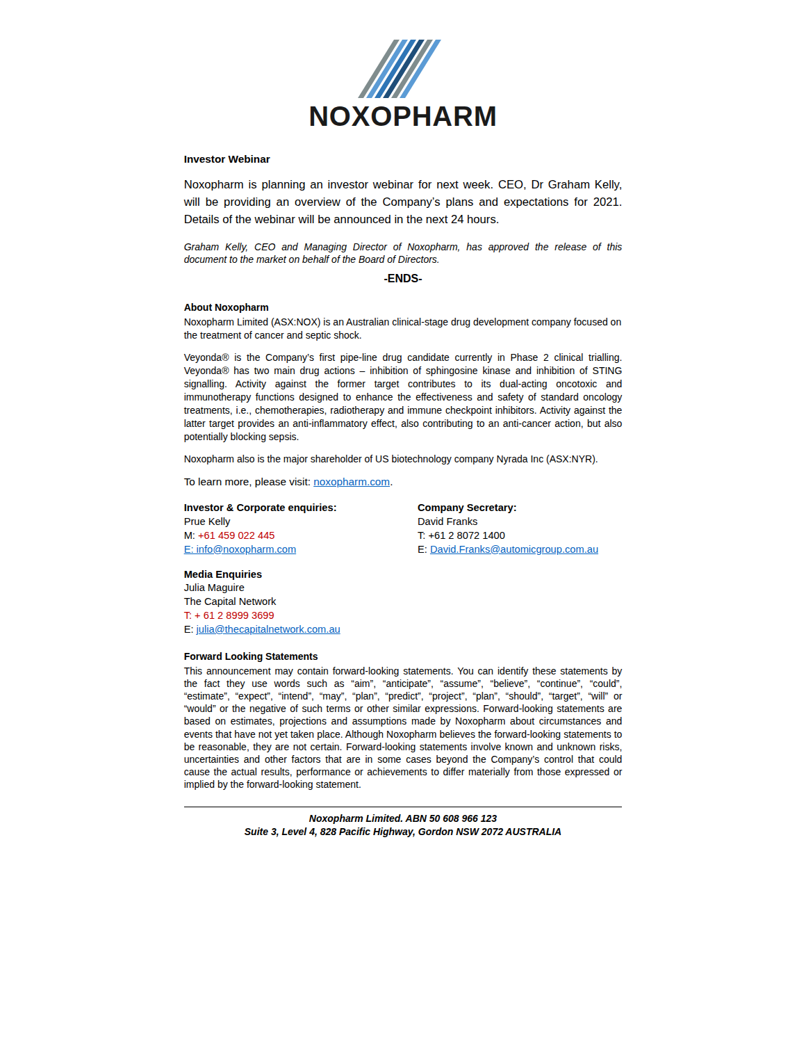NOXOPHARM
Investor Webinar
Noxopharm is planning an investor webinar for next week. CEO, Dr Graham Kelly, will be providing an overview of the Company’s plans and expectations for 2021. Details of the webinar will be announced in the next 24 hours.
Graham Kelly, CEO and Managing Director of Noxopharm, has approved the release of this document to the market on behalf of the Board of Directors.
-ENDS-
About Noxopharm
Noxopharm Limited (ASX:NOX) is an Australian clinical-stage drug development company focused on the treatment of cancer and septic shock.
Veyonda® is the Company’s first pipe-line drug candidate currently in Phase 2 clinical trialling. Veyonda® has two main drug actions – inhibition of sphingosine kinase and inhibition of STING signalling. Activity against the former target contributes to its dual-acting oncotoxic and immunotherapy functions designed to enhance the effectiveness and safety of standard oncology treatments, i.e., chemotherapies, radiotherapy and immune checkpoint inhibitors. Activity against the latter target provides an anti-inflammatory effect, also contributing to an anti-cancer action, but also potentially blocking sepsis.
Noxopharm also is the major shareholder of US biotechnology company Nyrada Inc (ASX:NYR).
To learn more, please visit: noxopharm.com.
| Investor & Corporate enquiries: Prue Kelly M: +61 459 022 445 E: info@noxopharm.com | Company Secretary: David Franks T: +61 2 8072 1400 E: David.Franks@automicgroup.com.au |
Media Enquiries Julia Maguire
The Capital Network
T: + 61 2 8999 3699
E: julia@thecapitalnetwork.com.au
Forward Looking Statements
This announcement may contain forward-looking statements. You can identify these statements by the fact they use words such as “aim”, “anticipate”, “assume”, “believe”, “continue”, “could”, “estimate”, “expect”, “intend”, “may”, “plan”, “predict”, “project”, “plan”, “should”, “target”, “will” or “would” or the negative of such terms or other similar expressions. Forward-looking statements are based on estimates, projections and assumptions made by Noxopharm about circumstances and events that have not yet taken place. Although Noxopharm believes the forward-looking statements to be reasonable, they are not certain. Forward-looking statements involve known and unknown risks, uncertainties and other factors that are in some cases beyond the Company’s control that could cause the actual results, performance or achievements to differ materially from those expressed or implied by the forward-looking statement.
Noxopharm Limited. ABN 50 608 966 123
Suite 3, Level 4, 828 Pacific Highway, Gordon NSW 2072 AUSTRALIA